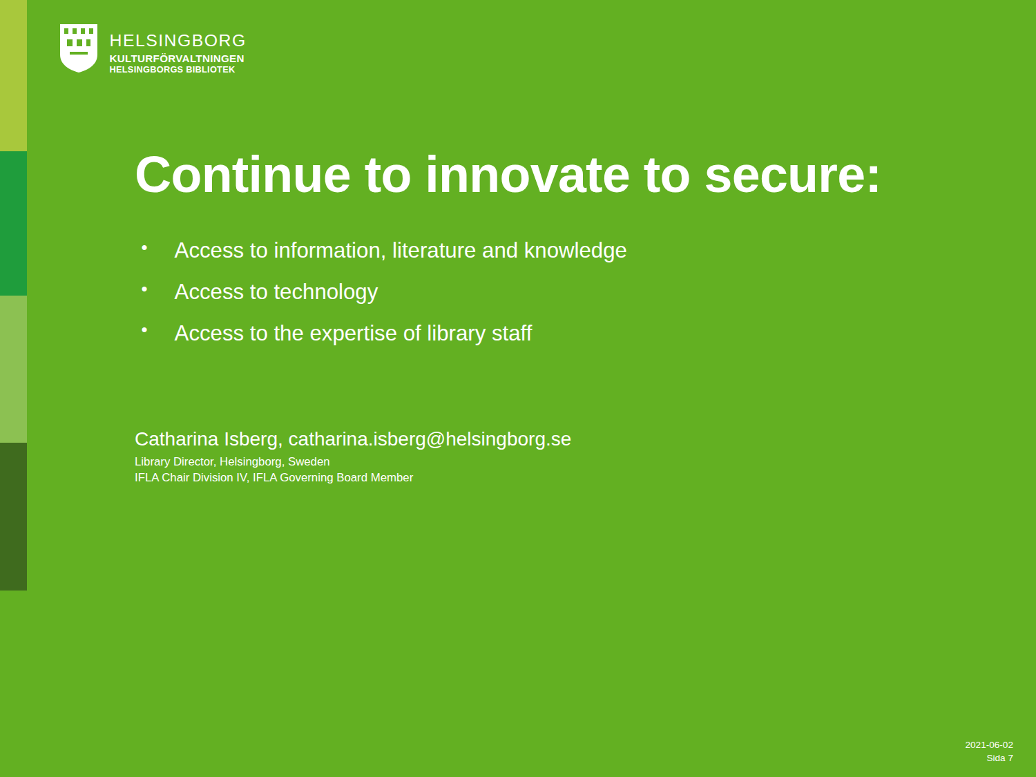HELSINGBORG
KULTURFÖRVALTNINGEN
HELSINGBORGS BIBLIOTEK
Continue to innovate to secure:
Access to information, literature and knowledge
Access to technology
Access to the expertise of library staff
Catharina Isberg, catharina.isberg@helsingborg.se
Library Director, Helsingborg, Sweden
IFLA Chair Division IV, IFLA Governing Board Member
2021-06-02
Sida 7